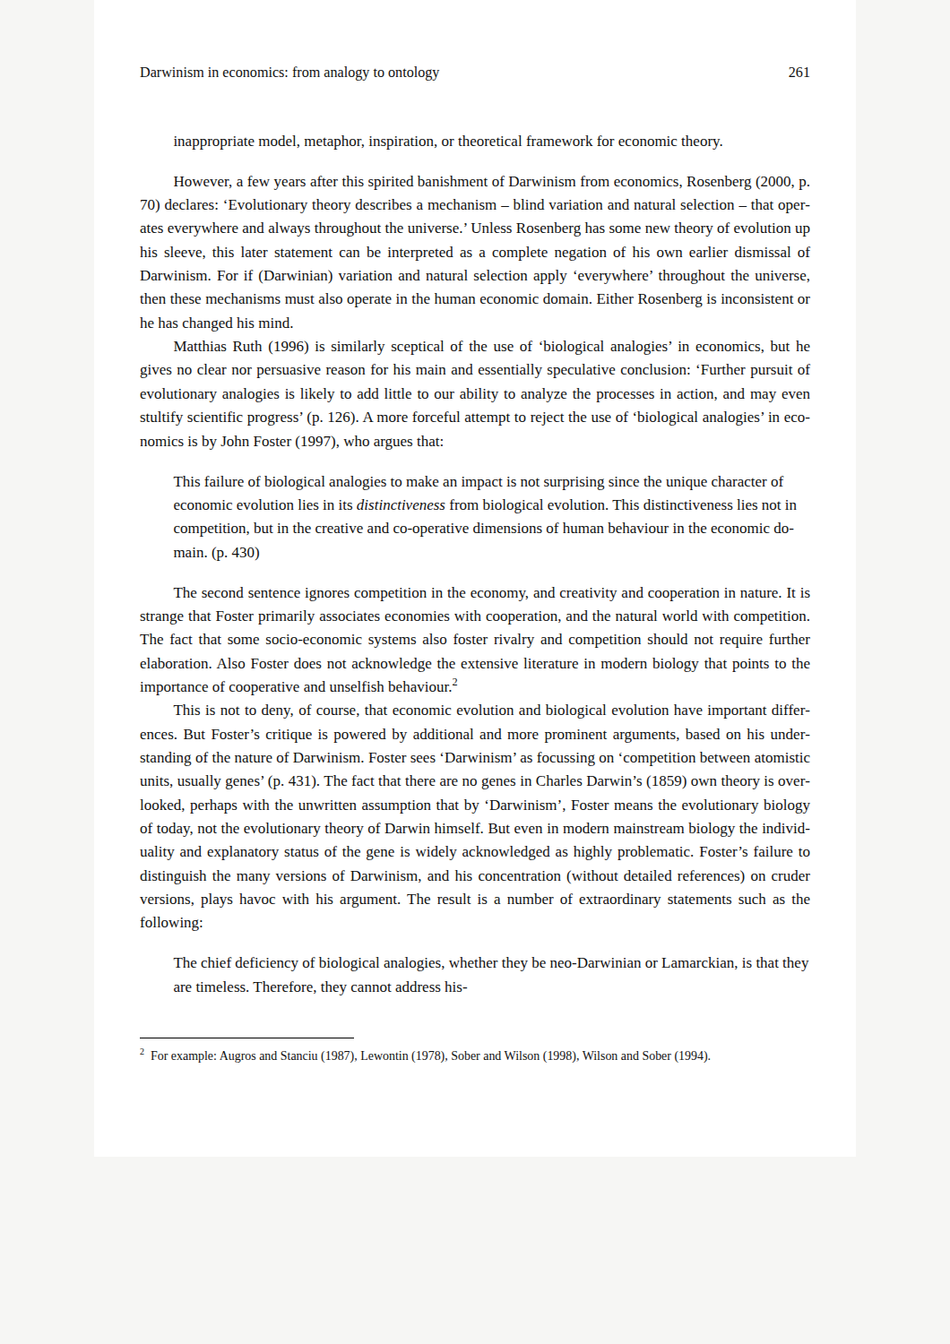Darwinism in economics: from analogy to ontology 261
inappropriate model, metaphor, inspiration, or theoretical framework for economic theory.
However, a few years after this spirited banishment of Darwinism from economics, Rosenberg (2000, p. 70) declares: ‘Evolutionary theory describes a mechanism – blind variation and natural selection – that operates everywhere and always throughout the universe.’ Unless Rosenberg has some new theory of evolution up his sleeve, this later statement can be interpreted as a complete negation of his own earlier dismissal of Darwinism. For if (Darwinian) variation and natural selection apply ‘everywhere’ throughout the universe, then these mechanisms must also operate in the human economic domain. Either Rosenberg is inconsistent or he has changed his mind.
Matthias Ruth (1996) is similarly sceptical of the use of ‘biological analogies’ in economics, but he gives no clear nor persuasive reason for his main and essentially speculative conclusion: ‘Further pursuit of evolutionary analogies is likely to add little to our ability to analyze the processes in action, and may even stultify scientific progress’ (p. 126). A more forceful attempt to reject the use of ‘biological analogies’ in economics is by John Foster (1997), who argues that:
This failure of biological analogies to make an impact is not surprising since the unique character of economic evolution lies in its distinctiveness from biological evolution. This distinctiveness lies not in competition, but in the creative and co-operative dimensions of human behaviour in the economic domain. (p. 430)
The second sentence ignores competition in the economy, and creativity and cooperation in nature. It is strange that Foster primarily associates economies with cooperation, and the natural world with competition. The fact that some socio-economic systems also foster rivalry and competition should not require further elaboration. Also Foster does not acknowledge the extensive literature in modern biology that points to the importance of cooperative and unselfish behaviour.2
This is not to deny, of course, that economic evolution and biological evolution have important differences. But Foster’s critique is powered by additional and more prominent arguments, based on his understanding of the nature of Darwinism. Foster sees ‘Darwinism’ as focussing on ‘competition between atomistic units, usually genes’ (p. 431). The fact that there are no genes in Charles Darwin’s (1859) own theory is overlooked, perhaps with the unwritten assumption that by ‘Darwinism’, Foster means the evolutionary biology of today, not the evolutionary theory of Darwin himself. But even in modern mainstream biology the individuality and explanatory status of the gene is widely acknowledged as highly problematic. Foster’s failure to distinguish the many versions of Darwinism, and his concentration (without detailed references) on cruder versions, plays havoc with his argument. The result is a number of extraordinary statements such as the following:
The chief deficiency of biological analogies, whether they be neo-Darwinian or Lamarckian, is that they are timeless. Therefore, they cannot address his-
2 For example: Augros and Stanciu (1987), Lewontin (1978), Sober and Wilson (1998), Wilson and Sober (1994).